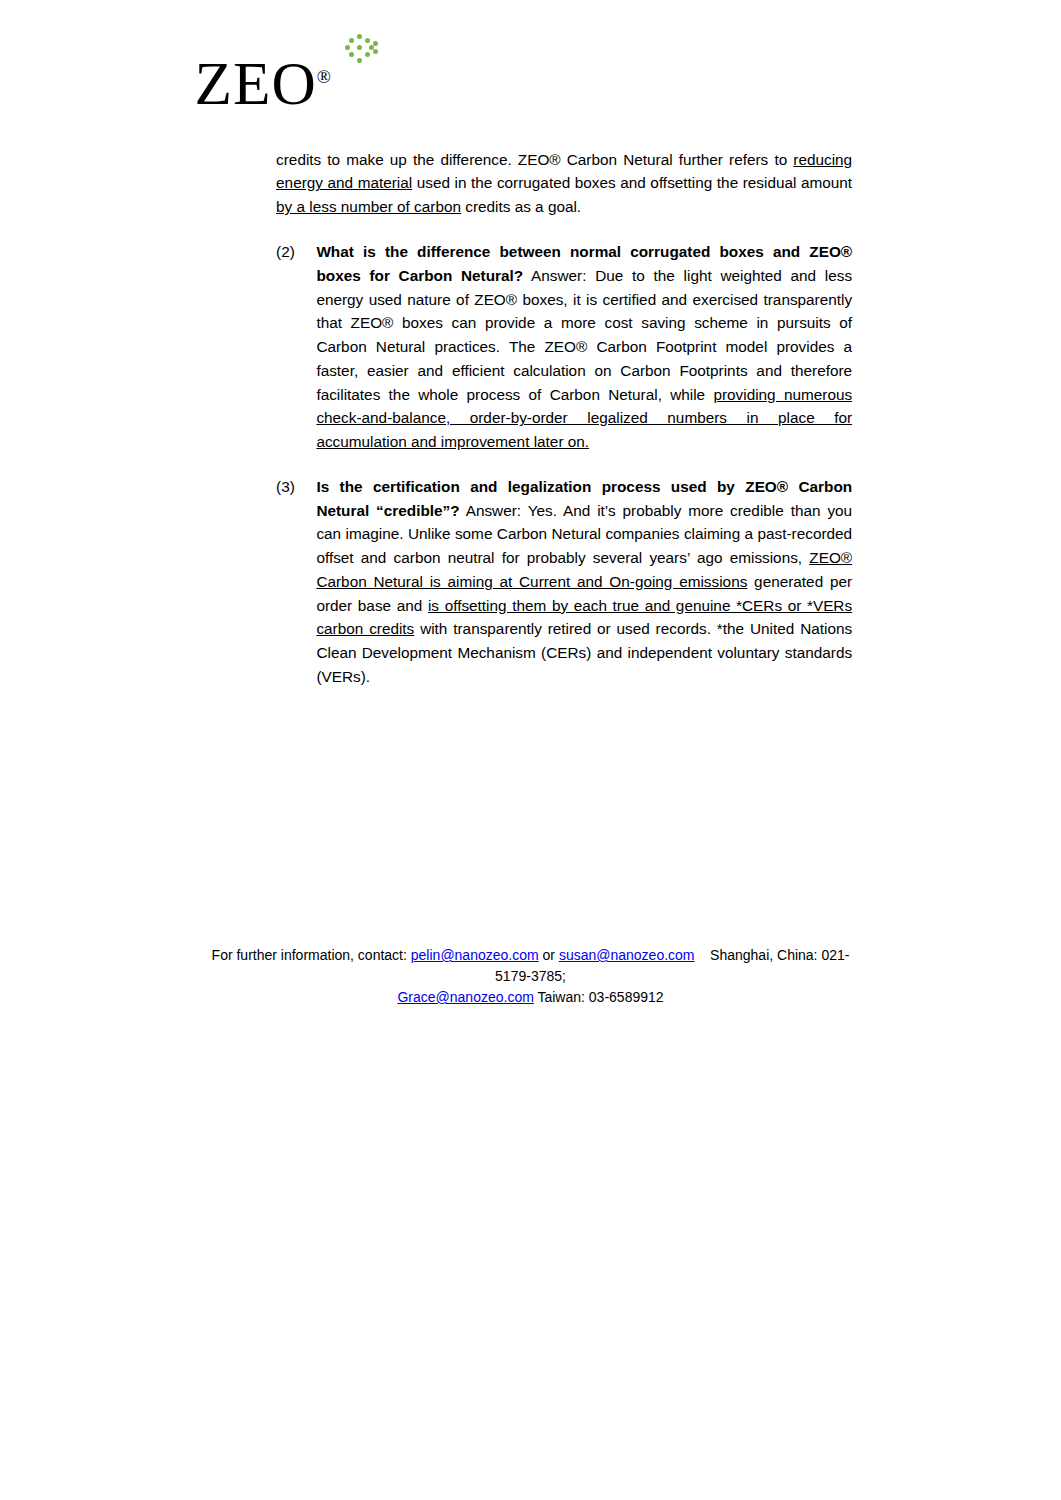ZEO®
credits to make up the difference. ZEO® Carbon Netural further refers to reducing energy and material used in the corrugated boxes and offsetting the residual amount by a less number of carbon credits as a goal.
(2)
What is the difference between normal corrugated boxes and ZEO® boxes for Carbon Netural? Answer: Due to the light weighted and less energy used nature of ZEO® boxes, it is certified and exercised transparently that ZEO® boxes can provide a more cost saving scheme in pursuits of Carbon Netural practices. The ZEO® Carbon Footprint model provides a faster, easier and efficient calculation on Carbon Footprints and therefore facilitates the whole process of Carbon Netural, while providing numerous check-and-balance, order-by-order legalized numbers in place for accumulation and improvement later on.
(3)
Is the certification and legalization process used by ZEO® Carbon Netural “credible”? Answer: Yes. And it’s probably more credible than you can imagine. Unlike some Carbon Netural companies claiming a past-recorded offset and carbon neutral for probably several years’ ago emissions, ZEO® Carbon Netural is aiming at Current and On-going emissions generated per order base and is offsetting them by each true and genuine *CERs or *VERs carbon credits with transparently retired or used records. *the United Nations Clean Development Mechanism (CERs) and independent voluntary standards (VERs).
For further information, contact: pelin@nanozeo.com or susan@nanozeo.com Shanghai, China: 021-5179-3785;
Grace@nanozeo.com Taiwan: 03-6589912